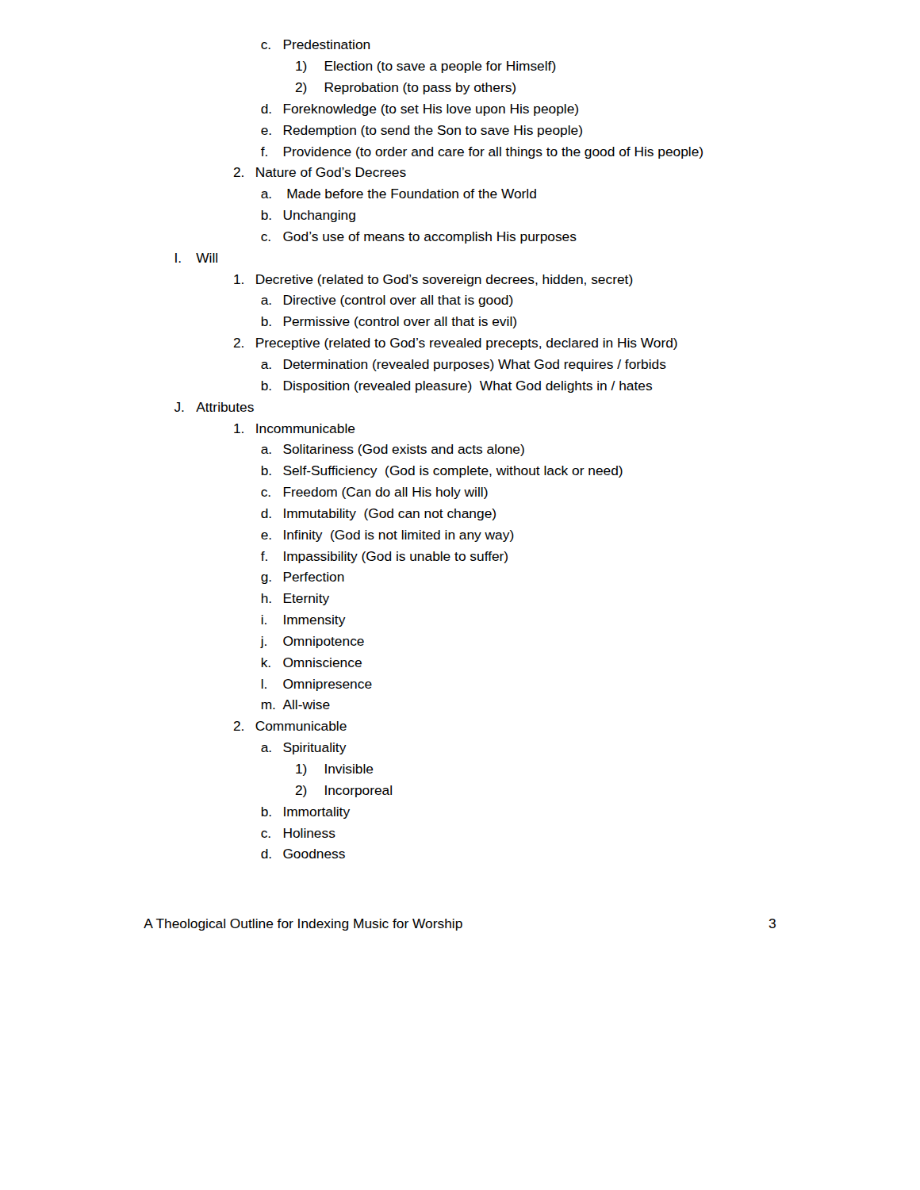c. Predestination
1) Election (to save a people for Himself)
2) Reprobation (to pass by others)
d. Foreknowledge (to set His love upon His people)
e. Redemption (to send the Son to save His people)
f. Providence (to order and care for all things to the good of His people)
2. Nature of God’s Decrees
a. Made before the Foundation of the World
b. Unchanging
c. God’s use of means to accomplish His purposes
I. Will
1. Decretive (related to God’s sovereign decrees, hidden, secret)
a. Directive (control over all that is good)
b. Permissive (control over all that is evil)
2. Preceptive (related to God’s revealed precepts, declared in His Word)
a. Determination (revealed purposes) What God requires / forbids
b. Disposition (revealed pleasure) What God delights in / hates
J. Attributes
1. Incommunicable
a. Solitariness (God exists and acts alone)
b. Self-Sufficiency (God is complete, without lack or need)
c. Freedom (Can do all His holy will)
d. Immutability (God can not change)
e. Infinity (God is not limited in any way)
f. Impassibility (God is unable to suffer)
g. Perfection
h. Eternity
i. Immensity
j. Omnipotence
k. Omniscience
l. Omnipresence
m. All-wise
2. Communicable
a. Spirituality
1) Invisible
2) Incorporeal
b. Immortality
c. Holiness
d. Goodness
A Theological Outline for Indexing Music for Worship 3